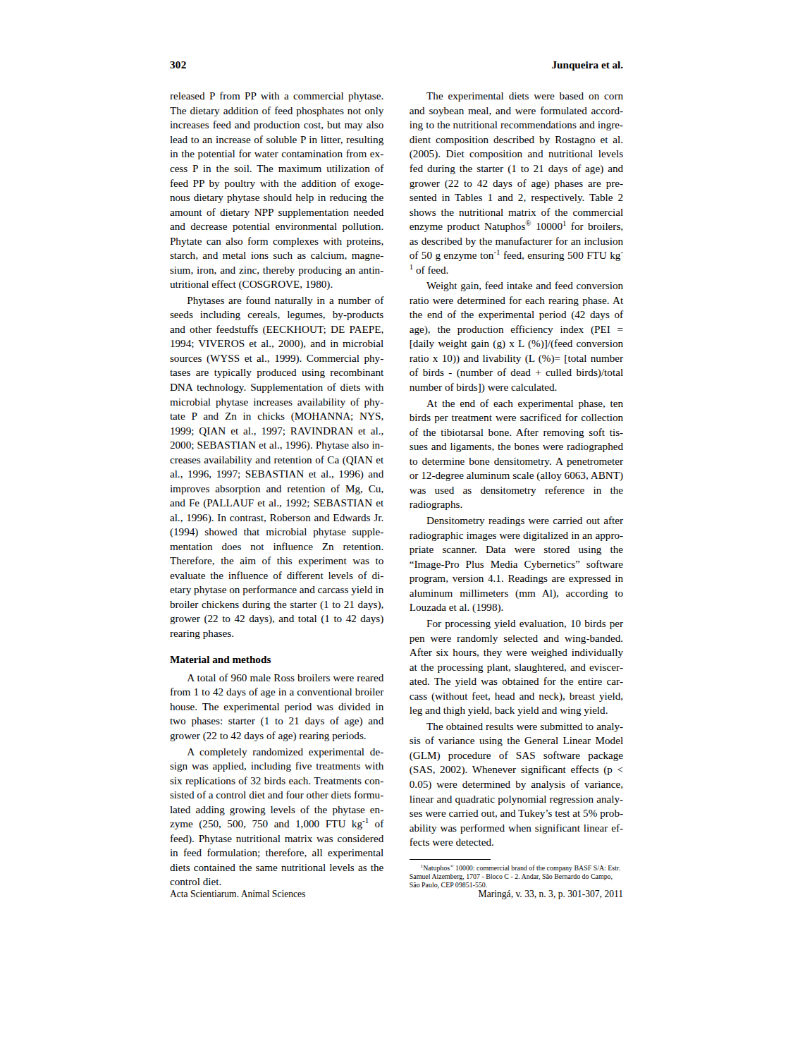302 Junqueira et al.
released P from PP with a commercial phytase. The dietary addition of feed phosphates not only increases feed and production cost, but may also lead to an increase of soluble P in litter, resulting in the potential for water contamination from excess P in the soil. The maximum utilization of feed PP by poultry with the addition of exogenous dietary phytase should help in reducing the amount of dietary NPP supplementation needed and decrease potential environmental pollution. Phytate can also form complexes with proteins, starch, and metal ions such as calcium, magnesium, iron, and zinc, thereby producing an antinutritional effect (COSGROVE, 1980).
Phytases are found naturally in a number of seeds including cereals, legumes, by-products and other feedstuffs (EECKHOUT; DE PAEPE, 1994; VIVEROS et al., 2000), and in microbial sources (WYSS et al., 1999). Commercial phytases are typically produced using recombinant DNA technology. Supplementation of diets with microbial phytase increases availability of phytate P and Zn in chicks (MOHANNA; NYS, 1999; QIAN et al., 1997; RAVINDRAN et al., 2000; SEBASTIAN et al., 1996). Phytase also increases availability and retention of Ca (QIAN et al., 1996, 1997; SEBASTIAN et al., 1996) and improves absorption and retention of Mg, Cu, and Fe (PALLAUF et al., 1992; SEBASTIAN et al., 1996). In contrast, Roberson and Edwards Jr. (1994) showed that microbial phytase supplementation does not influence Zn retention. Therefore, the aim of this experiment was to evaluate the influence of different levels of dietary phytase on performance and carcass yield in broiler chickens during the starter (1 to 21 days), grower (22 to 42 days), and total (1 to 42 days) rearing phases.
Material and methods
A total of 960 male Ross broilers were reared from 1 to 42 days of age in a conventional broiler house. The experimental period was divided in two phases: starter (1 to 21 days of age) and grower (22 to 42 days of age) rearing periods.
A completely randomized experimental design was applied, including five treatments with six replications of 32 birds each. Treatments consisted of a control diet and four other diets formulated adding growing levels of the phytase enzyme (250, 500, 750 and 1,000 FTU kg-1 of feed). Phytase nutritional matrix was considered in feed formulation; therefore, all experimental diets contained the same nutritional levels as the control diet.
The experimental diets were based on corn and soybean meal, and were formulated according to the nutritional recommendations and ingredient composition described by Rostagno et al. (2005). Diet composition and nutritional levels fed during the starter (1 to 21 days of age) and grower (22 to 42 days of age) phases are presented in Tables 1 and 2, respectively. Table 2 shows the nutritional matrix of the commercial enzyme product Natuphos® 100001 for broilers, as described by the manufacturer for an inclusion of 50 g enzyme ton-1 feed, ensuring 500 FTU kg-1 of feed.
Weight gain, feed intake and feed conversion ratio were determined for each rearing phase. At the end of the experimental period (42 days of age), the production efficiency index (PEI = [daily weight gain (g) x L (%)]/(feed conversion ratio x 10)) and livability (L (%)= [total number of birds - (number of dead + culled birds)/total number of birds]) were calculated.
At the end of each experimental phase, ten birds per treatment were sacrificed for collection of the tibiotarsal bone. After removing soft tissues and ligaments, the bones were radiographed to determine bone densitometry. A penetrometer or 12-degree aluminum scale (alloy 6063, ABNT) was used as densitometry reference in the radiographs.
Densitometry readings were carried out after radiographic images were digitalized in an appropriate scanner. Data were stored using the “Image-Pro Plus Media Cybernetics” software program, version 4.1. Readings are expressed in aluminum millimeters (mm Al), according to Louzada et al. (1998).
For processing yield evaluation, 10 birds per pen were randomly selected and wing-banded. After six hours, they were weighed individually at the processing plant, slaughtered, and eviscerated. The yield was obtained for the entire carcass (without feet, head and neck), breast yield, leg and thigh yield, back yield and wing yield.
The obtained results were submitted to analysis of variance using the General Linear Model (GLM) procedure of SAS software package (SAS, 2002). Whenever significant effects (p < 0.05) were determined by analysis of variance, linear and quadratic polynomial regression analyses were carried out, and Tukey’s test at 5% probability was performed when significant linear effects were detected.
1Natuphos® 10000: commercial brand of the company BASF S/A: Estr. Samuel Aizemberg, 1707 - Bloco C - 2. Andar, São Bernardo do Campo, São Paulo, CEP 09851-550.
Acta Scientiarum. Animal Sciences Maringá, v. 33, n. 3, p. 301-307, 2011